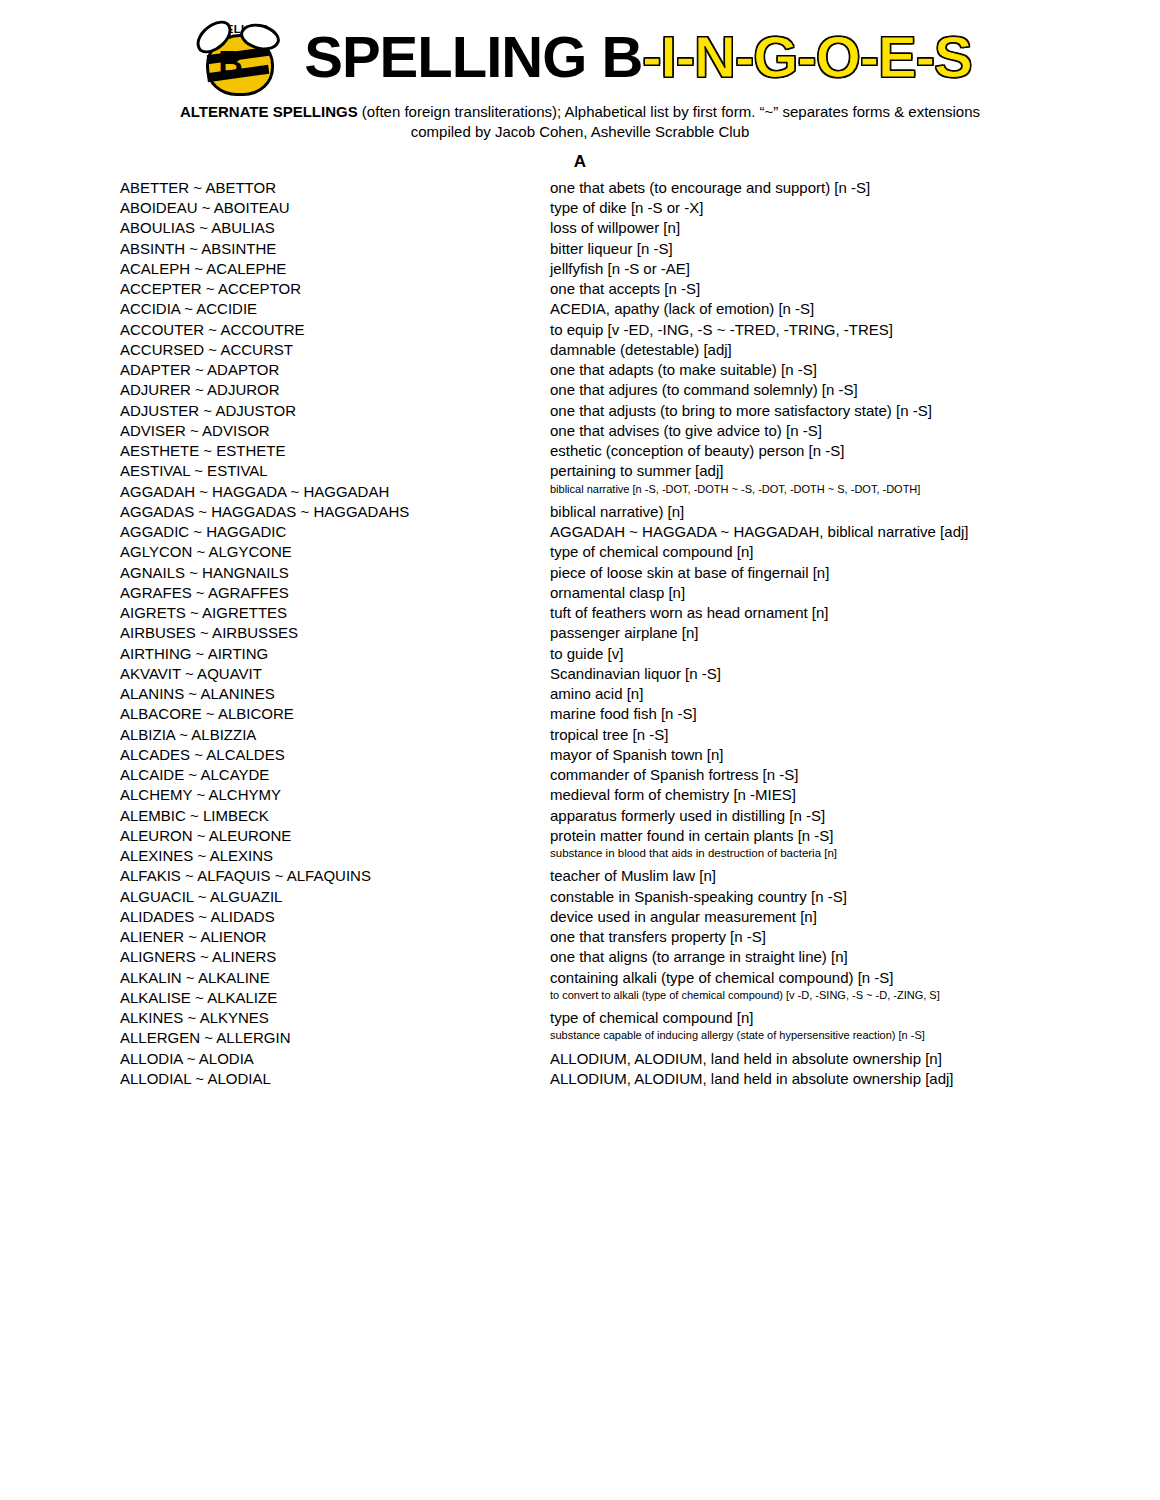SPELLING B
SPELLING B-I-N-G-O-E-S
ALTERNATE SPELLINGS (often foreign transliterations); Alphabetical list by first form. “~” separates forms & extensions
compiled by Jacob Cohen, Asheville Scrabble Club
A
| ABETTER ~ ABETTOR | one that abets (to encourage and support) [n -S] |
| ABOIDEAU ~ ABOITEAU | type of dike [n -S or -X] |
| ABOULIAS ~ ABULIAS | loss of willpower [n] |
| ABSINTH ~ ABSINTHE | bitter liqueur [n -S] |
| ACALEPH ~ ACALEPHE | jellfyfish [n -S or -AE] |
| ACCEPTER ~ ACCEPTOR | one that accepts [n -S] |
| ACCIDIA ~ ACCIDIE | ACEDIA, apathy (lack of emotion) [n -S] |
| ACCOUTER ~ ACCOUTRE | to equip [v -ED, -ING, -S ~ -TRED, -TRING, -TRES] |
| ACCURSED ~ ACCURST | damnable (detestable) [adj] |
| ADAPTER ~ ADAPTOR | one that adapts (to make suitable) [n -S] |
| ADJURER ~ ADJUROR | one that adjures (to command solemnly) [n -S] |
| ADJUSTER ~ ADJUSTOR | one that adjusts (to bring to more satisfactory state) [n -S] |
| ADVISER ~ ADVISOR | one that advises (to give advice to) [n -S] |
| AESTHETE ~ ESTHETE | esthetic (conception of beauty) person [n -S] |
| AESTIVAL ~ ESTIVAL | pertaining to summer [adj] |
| AGGADAH ~ HAGGADA ~ HAGGADAH | biblical narrative [n -S, -DOT, -DOTH ~ -S, -DOT, -DOTH ~ S, -DOT, -DOTH] |
| AGGADAS ~ HAGGADAS ~ HAGGADAHS | biblical narrative) [n] |
| AGGADIC ~ HAGGADIC | AGGADAH ~ HAGGADA ~ HAGGADAH, biblical narrative [adj] |
| AGLYCON ~ ALGYCONE | type of chemical compound [n] |
| AGNAILS ~ HANGNAILS | piece of loose skin at base of fingernail [n] |
| AGRAFES ~ AGRAFFES | ornamental clasp [n] |
| AIGRETS ~ AIGRETTES | tuft of feathers worn as head ornament [n] |
| AIRBUSES ~ AIRBUSSES | passenger airplane [n] |
| AIRTHING ~ AIRTING | to guide [v] |
| AKVAVIT ~ AQUAVIT | Scandinavian liquor [n -S] |
| ALANINS ~ ALANINES | amino acid [n] |
| ALBACORE ~ ALBICORE | marine food fish [n -S] |
| ALBIZIA ~ ALBIZZIA | tropical tree [n -S] |
| ALCADES ~ ALCALDES | mayor of Spanish town [n] |
| ALCAIDE ~ ALCAYDE | commander of Spanish fortress [n -S] |
| ALCHEMY ~ ALCHYMY | medieval form of chemistry [n -MIES] |
| ALEMBIC ~ LIMBECK | apparatus formerly used in distilling [n -S] |
| ALEURON ~ ALEURONE | protein matter found in certain plants [n -S] |
| ALEXINES ~ ALEXINS | substance in blood that aids in destruction of bacteria [n] |
| ALFAKIS ~ ALFAQUIS ~ ALFAQUINS | teacher of Muslim law [n] |
| ALGUACIL ~ ALGUAZIL | constable in Spanish-speaking country [n -S] |
| ALIDADES ~ ALIDADS | device used in angular measurement [n] |
| ALIENER ~ ALIENOR | one that transfers property [n -S] |
| ALIGNERS ~ ALINERS | one that aligns (to arrange in straight line) [n] |
| ALKALIN ~ ALKALINE | containing alkali (type of chemical compound) [n -S] |
| ALKALISE ~ ALKALIZE | to convert to alkali (type of chemical compound) [v -D, -SING, -S ~ -D, -ZING, S] |
| ALKINES ~ ALKYNES | type of chemical compound [n] |
| ALLERGEN ~ ALLERGIN | substance capable of inducing allergy (state of hypersensitive reaction) [n -S] |
| ALLODIA ~ ALODIA | ALLODIUM, ALODIUM, land held in absolute ownership [n] |
| ALLODIAL ~ ALODIAL | ALLODIUM, ALODIUM, land held in absolute ownership [adj] |